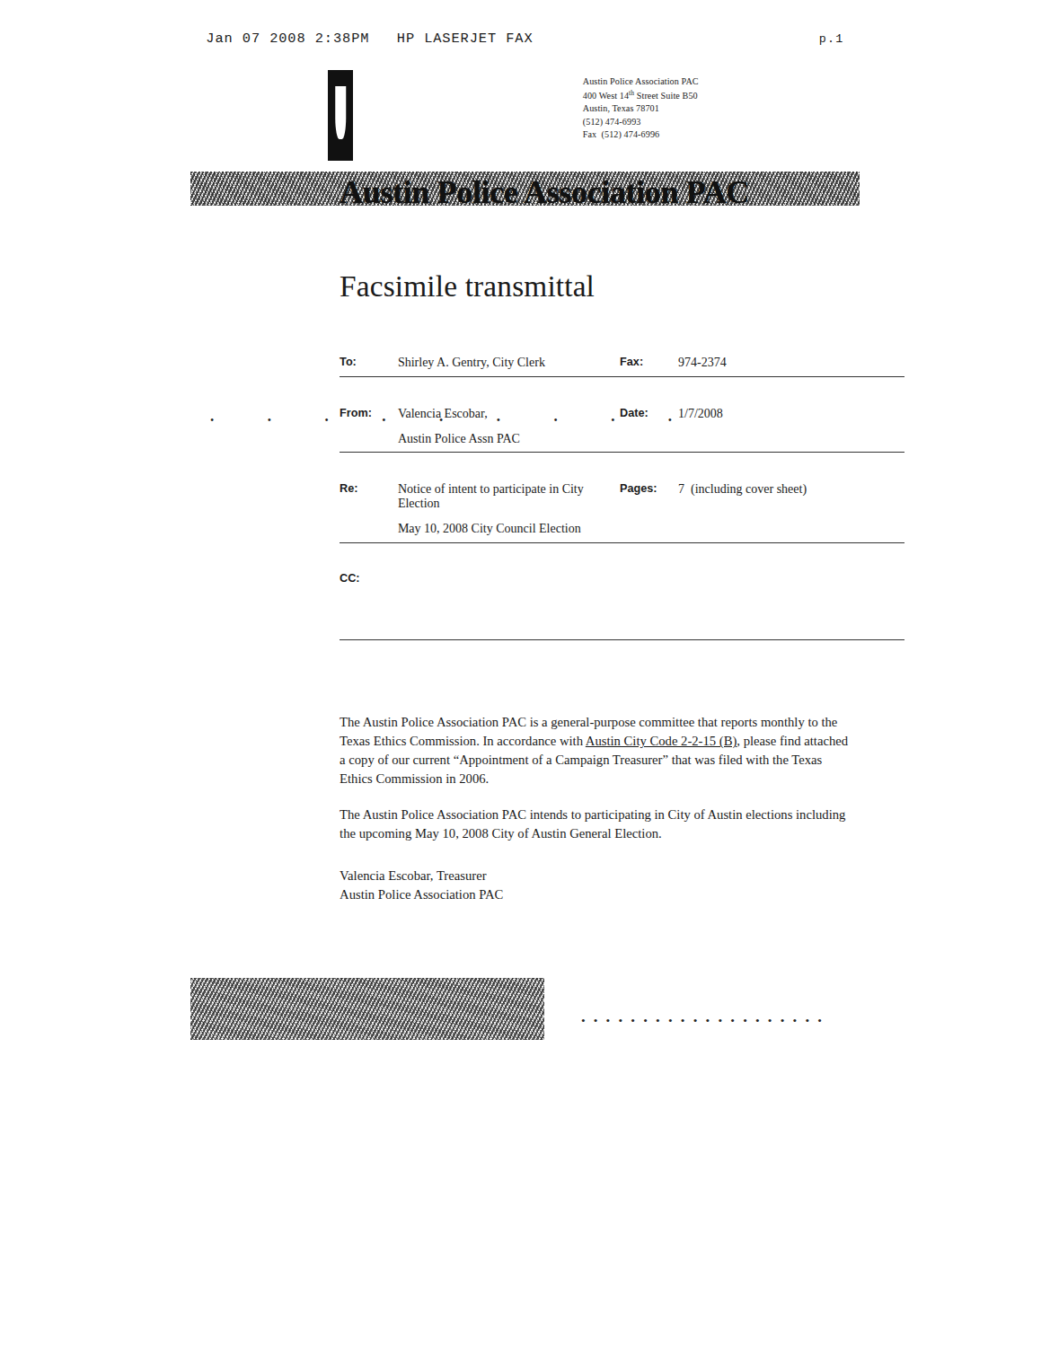Jan 07 2008 2:38PM HP LASERJET FAX p.1
Austin Police Association PAC
400 West 14th Street Suite B50
Austin, Texas 78701
(512) 474-6993
Fax (512) 474-6996
Austin Police Association PAC
Facsimile transmittal
| To: | Shirley A. Gentry, City Clerk | Fax: | 974-2374 |
| From: | Valencia Escobar, | Date: | 1/7/2008 |
| | Austin Police Assn PAC | | |
| Re: | Notice of intent to participate in City Election | Pages: | 7 (including cover sheet) |
| | May 10, 2008 City Council Election | | |
| CC: | | | |
•••••••••
The Austin Police Association PAC is a general-purpose committee that reports monthly to the Texas Ethics Commission. In accordance with Austin City Code 2-2-15 (B), please find attached a copy of our current “Appointment of a Campaign Treasurer” that was filed with the Texas Ethics Commission in 2006.
The Austin Police Association PAC intends to participating in City of Austin elections including the upcoming May 10, 2008 City of Austin General Election.
Valencia Escobar, Treasurer
Austin Police Association PAC
• • • • • • • • • • • • • • • • • • • •